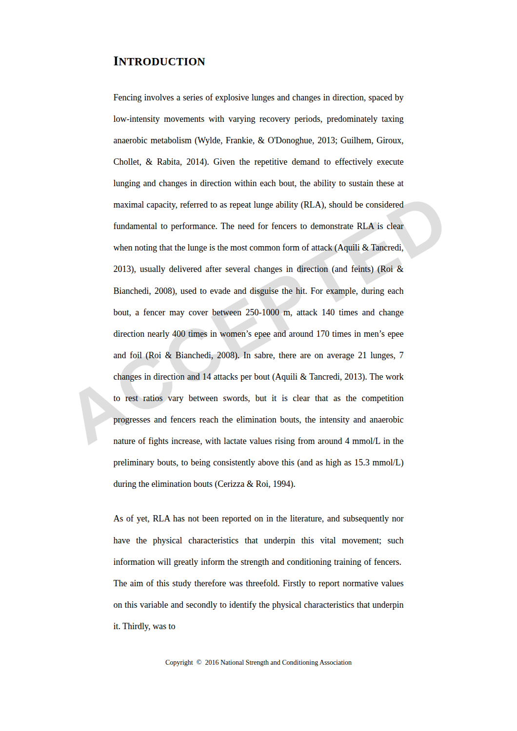ACCEPTED
Introduction
Fencing involves a series of explosive lunges and changes in direction, spaced by low-intensity movements with varying recovery periods, predominately taxing anaerobic metabolism (Wylde, Frankie, & O'Donoghue, 2013; Guilhem, Giroux, Chollet, & Rabita, 2014). Given the repetitive demand to effectively execute lunging and changes in direction within each bout, the ability to sustain these at maximal capacity, referred to as repeat lunge ability (RLA), should be considered fundamental to performance. The need for fencers to demonstrate RLA is clear when noting that the lunge is the most common form of attack (Aquili & Tancredi, 2013), usually delivered after several changes in direction (and feints) (Roi & Bianchedi, 2008), used to evade and disguise the hit. For example, during each bout, a fencer may cover between 250-1000 m, attack 140 times and change direction nearly 400 times in women’s epee and around 170 times in men’s epee and foil (Roi & Bianchedi, 2008). In sabre, there are on average 21 lunges, 7 changes in direction and 14 attacks per bout (Aquili & Tancredi, 2013). The work to rest ratios vary between swords, but it is clear that as the competition progresses and fencers reach the elimination bouts, the intensity and anaerobic nature of fights increase, with lactate values rising from around 4 mmol/L in the preliminary bouts, to being consistently above this (and as high as 15.3 mmol/L) during the elimination bouts (Cerizza & Roi, 1994).
As of yet, RLA has not been reported on in the literature, and subsequently nor have the physical characteristics that underpin this vital movement; such information will greatly inform the strength and conditioning training of fencers. The aim of this study therefore was threefold. Firstly to report normative values on this variable and secondly to identify the physical characteristics that underpin it. Thirdly, was to
Copyright © 2016 National Strength and Conditioning Association